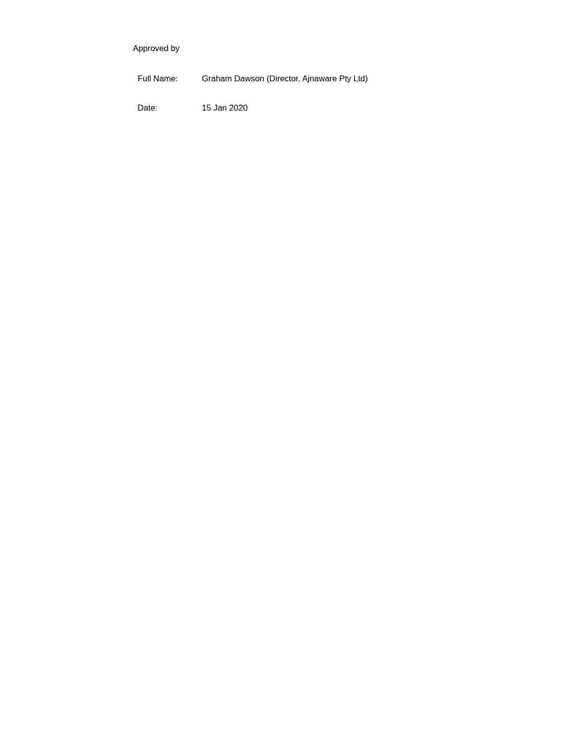Approved by
Full Name: Graham Dawson (Director, Ajnaware Pty Ltd)
Date: 15 Jan 2020